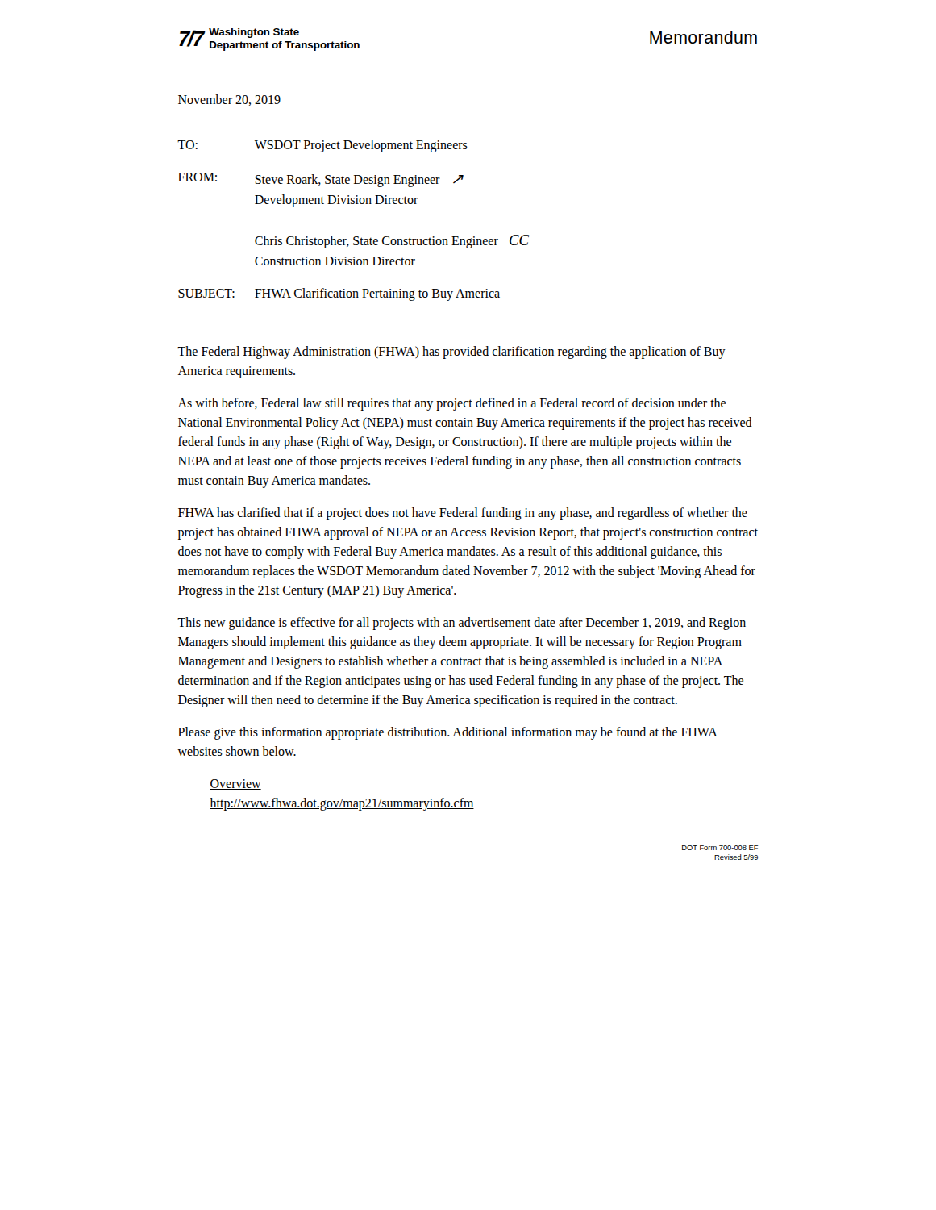7/7
Washington State
Department of Transportation
Memorandum
November 20, 2019
| TO: | WSDOT Project Development Engineers |
| FROM: | Steve Roark, State Design Engineer ↗ Development Division Director Chris Christopher, State Construction Engineer CC Construction Division Director |
| SUBJECT: | FHWA Clarification Pertaining to Buy America |
The Federal Highway Administration (FHWA) has provided clarification regarding the application of Buy America requirements.
As with before, Federal law still requires that any project defined in a Federal record of decision under the National Environmental Policy Act (NEPA) must contain Buy America requirements if the project has received federal funds in any phase (Right of Way, Design, or Construction). If there are multiple projects within the NEPA and at least one of those projects receives Federal funding in any phase, then all construction contracts must contain Buy America mandates.
FHWA has clarified that if a project does not have Federal funding in any phase, and regardless of whether the project has obtained FHWA approval of NEPA or an Access Revision Report, that project's construction contract does not have to comply with Federal Buy America mandates. As a result of this additional guidance, this memorandum replaces the WSDOT Memorandum dated November 7, 2012 with the subject 'Moving Ahead for Progress in the 21st Century (MAP 21) Buy America'.
This new guidance is effective for all projects with an advertisement date after December 1, 2019, and Region Managers should implement this guidance as they deem appropriate. It will be necessary for Region Program Management and Designers to establish whether a contract that is being assembled is included in a NEPA determination and if the Region anticipates using or has used Federal funding in any phase of the project. The Designer will then need to determine if the Buy America specification is required in the contract.
Please give this information appropriate distribution. Additional information may be found at the FHWA websites shown below.
Overview
http://www.fhwa.dot.gov/map21/summaryinfo.cfm
DOT Form 700-008 EF
Revised 5/99